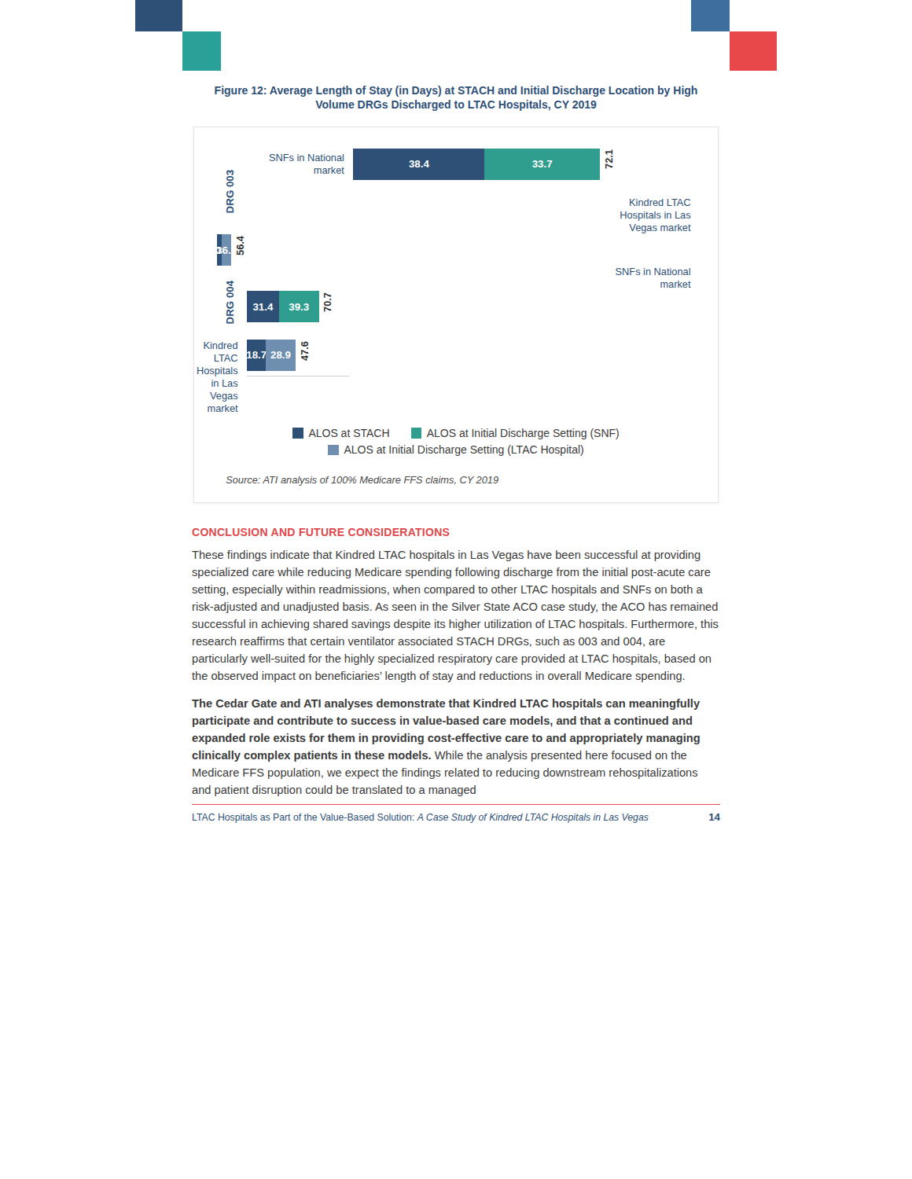Figure 12: Average Length of Stay (in Days) at STACH and Initial Discharge Location by High Volume DRGs Discharged to LTAC Hospitals, CY 2019
DRG 003
SNFs in National
market
38.4
33.7
72.1
Kindred LTAC
Hospitals in Las
Vegas market
20.2
36.2
56.4
DRG 004
SNFs in National
market
31.4
39.3
70.7
Kindred LTAC
Hospitals in Las
Vegas market
18.7
28.9
47.6
ALOS at STACH ALOS at Initial Discharge Setting (SNF)
ALOS at Initial Discharge Setting (LTAC Hospital)
Source: ATI analysis of 100% Medicare FFS claims, CY 2019
Conclusion and Future Considerations
These findings indicate that Kindred LTAC hospitals in Las Vegas have been successful at providing specialized care while reducing Medicare spending following discharge from the initial post-acute care setting, especially within readmissions, when compared to other LTAC hospitals and SNFs on both a risk-adjusted and unadjusted basis. As seen in the Silver State ACO case study, the ACO has remained successful in achieving shared savings despite its higher utilization of LTAC hospitals. Furthermore, this research reaffirms that certain ventilator associated STACH DRGs, such as 003 and 004, are particularly well-suited for the highly specialized respiratory care provided at LTAC hospitals, based on the observed impact on beneficiaries’ length of stay and reductions in overall Medicare spending.
The Cedar Gate and ATI analyses demonstrate that Kindred LTAC hospitals can meaningfully participate and contribute to success in value-based care models, and that a continued and expanded role exists for them in providing cost-effective care to and appropriately managing clinically complex patients in these models. While the analysis presented here focused on the Medicare FFS population, we expect the findings related to reducing downstream rehospitalizations and patient disruption could be translated to a managed
LTAC Hospitals as Part of the Value-Based Solution: A Case Study of Kindred LTAC Hospitals in Las Vegas
14